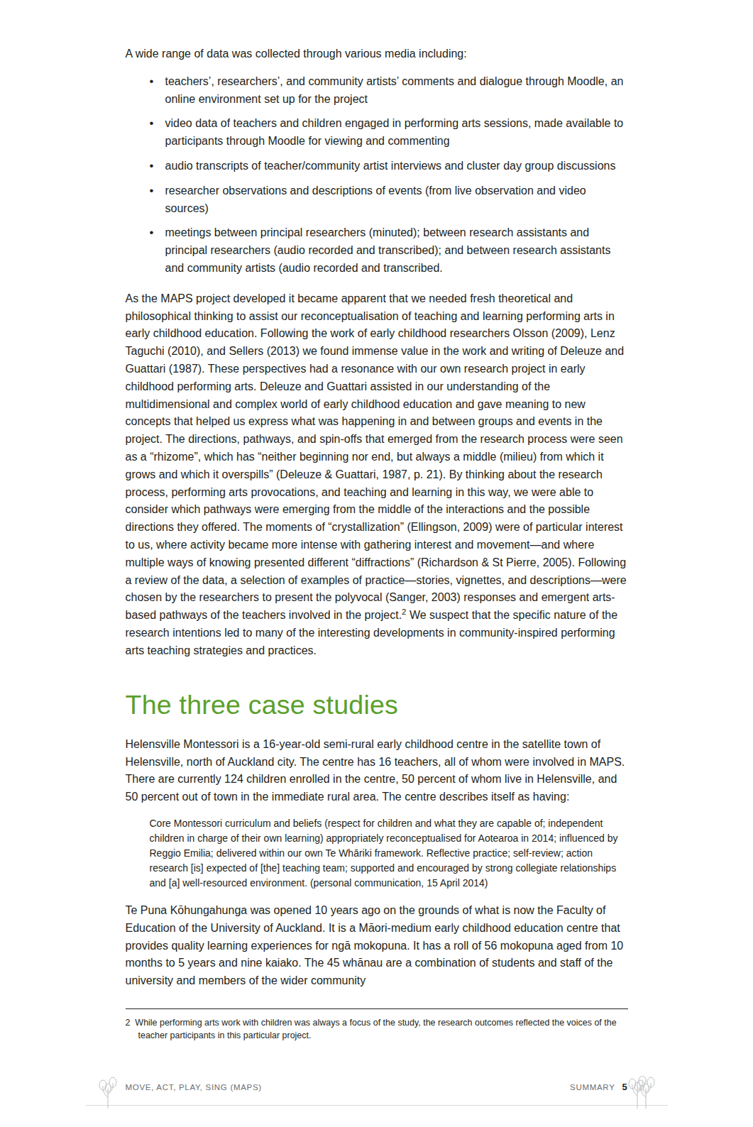A wide range of data was collected through various media including:
teachers’, researchers’, and community artists’ comments and dialogue through Moodle, an online environment set up for the project
video data of teachers and children engaged in performing arts sessions, made available to participants through Moodle for viewing and commenting
audio transcripts of teacher/community artist interviews and cluster day group discussions
researcher observations and descriptions of events (from live observation and video sources)
meetings between principal researchers (minuted); between research assistants and principal researchers (audio recorded and transcribed); and between research assistants and community artists (audio recorded and transcribed.
As the MAPS project developed it became apparent that we needed fresh theoretical and philosophical thinking to assist our reconceptualisation of teaching and learning performing arts in early childhood education. Following the work of early childhood researchers Olsson (2009), Lenz Taguchi (2010), and Sellers (2013) we found immense value in the work and writing of Deleuze and Guattari (1987). These perspectives had a resonance with our own research project in early childhood performing arts. Deleuze and Guattari assisted in our understanding of the multidimensional and complex world of early childhood education and gave meaning to new concepts that helped us express what was happening in and between groups and events in the project. The directions, pathways, and spin-offs that emerged from the research process were seen as a “rhizome”, which has “neither beginning nor end, but always a middle (milieu) from which it grows and which it overspills” (Deleuze & Guattari, 1987, p. 21). By thinking about the research process, performing arts provocations, and teaching and learning in this way, we were able to consider which pathways were emerging from the middle of the interactions and the possible directions they offered. The moments of “crystallization” (Ellingson, 2009) were of particular interest to us, where activity became more intense with gathering interest and movement—and where multiple ways of knowing presented different “diffractions” (Richardson & St Pierre, 2005). Following a review of the data, a selection of examples of practice—stories, vignettes, and descriptions—were chosen by the researchers to present the polyvocal (Sanger, 2003) responses and emergent arts-based pathways of the teachers involved in the project.2 We suspect that the specific nature of the research intentions led to many of the interesting developments in community-inspired performing arts teaching strategies and practices.
The three case studies
Helensville Montessori is a 16-year-old semi-rural early childhood centre in the satellite town of Helensville, north of Auckland city. The centre has 16 teachers, all of whom were involved in MAPS. There are currently 124 children enrolled in the centre, 50 percent of whom live in Helensville, and 50 percent out of town in the immediate rural area. The centre describes itself as having:
Core Montessori curriculum and beliefs (respect for children and what they are capable of; independent children in charge of their own learning) appropriately reconceptualised for Aotearoa in 2014; influenced by Reggio Emilia; delivered within our own Te Whāriki framework. Reflective practice; self-review; action research [is] expected of [the] teaching team; supported and encouraged by strong collegiate relationships and [a] well-resourced environment. (personal communication, 15 April 2014)
Te Puna Kōhungahunga was opened 10 years ago on the grounds of what is now the Faculty of Education of the University of Auckland. It is a Māori-medium early childhood education centre that provides quality learning experiences for ngā mokopuna. It has a roll of 56 mokopuna aged from 10 months to 5 years and nine kaiako. The 45 whānau are a combination of students and staff of the university and members of the wider community
2 While performing arts work with children was always a focus of the study, the research outcomes reflected the voices of the teacher participants in this particular project.
Move, Act, Play, Sing (MAPS)
Summary5